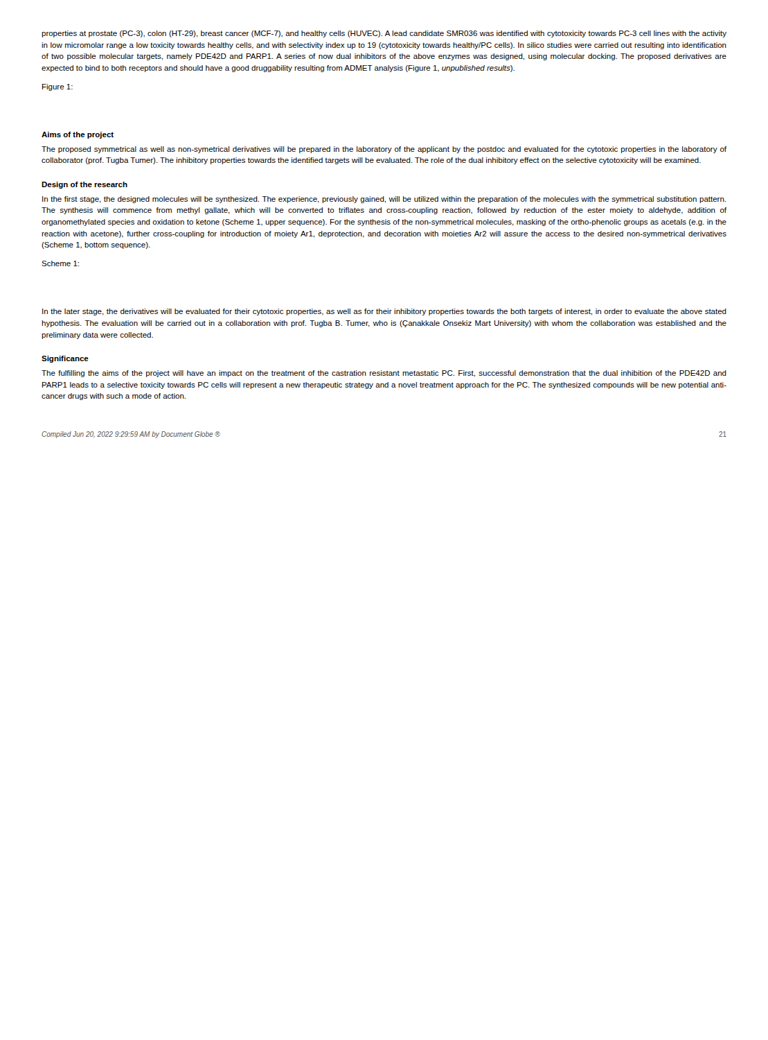properties at prostate (PC-3), colon (HT-29), breast cancer (MCF-7), and healthy cells (HUVEC). A lead candidate SMR036 was identified with cytotoxicity towards PC-3 cell lines with the activity in low micromolar range a low toxicity towards healthy cells, and with selectivity index up to 19 (cytotoxicity towards healthy/PC cells). In silico studies were carried out resulting into identification of two possible molecular targets, namely PDE42D and PARP1. A series of now dual inhibitors of the above enzymes was designed, using molecular docking. The proposed derivatives are expected to bind to both receptors and should have a good druggability resulting from ADMET analysis (Figure 1, unpublished results).
Figure 1:
Aims of the project
The proposed symmetrical as well as non-symetrical derivatives will be prepared in the laboratory of the applicant by the postdoc and evaluated for the cytotoxic properties in the laboratory of collaborator (prof. Tugba Tumer). The inhibitory properties towards the identified targets will be evaluated. The role of the dual inhibitory effect on the selective cytotoxicity will be examined.
Design of the research
In the first stage, the designed molecules will be synthesized. The experience, previously gained, will be utilized within the preparation of the molecules with the symmetrical substitution pattern. The synthesis will commence from methyl gallate, which will be converted to triflates and cross-coupling reaction, followed by reduction of the ester moiety to aldehyde, addition of organomethylated species and oxidation to ketone (Scheme 1, upper sequence). For the synthesis of the non-symmetrical molecules, masking of the ortho-phenolic groups as acetals (e.g. in the reaction with acetone), further cross-coupling for introduction of moiety Ar1, deprotection, and decoration with moieties Ar2 will assure the access to the desired non-symmetrical derivatives (Scheme 1, bottom sequence).
Scheme 1:
In the later stage, the derivatives will be evaluated for their cytotoxic properties, as well as for their inhibitory properties towards the both targets of interest, in order to evaluate the above stated hypothesis. The evaluation will be carried out in a collaboration with prof. Tugba B. Tumer, who is (Çanakkale Onsekiz Mart University) with whom the collaboration was established and the preliminary data were collected.
Significance
The fulfilling the aims of the project will have an impact on the treatment of the castration resistant metastatic PC. First, successful demonstration that the dual inhibition of the PDE42D and PARP1 leads to a selective toxicity towards PC cells will represent a new therapeutic strategy and a novel treatment approach for the PC. The synthesized compounds will be new potential anti-cancer drugs with such a mode of action.
Compiled Jun 20, 2022 9:29:59 AM by Document Globe ®
21